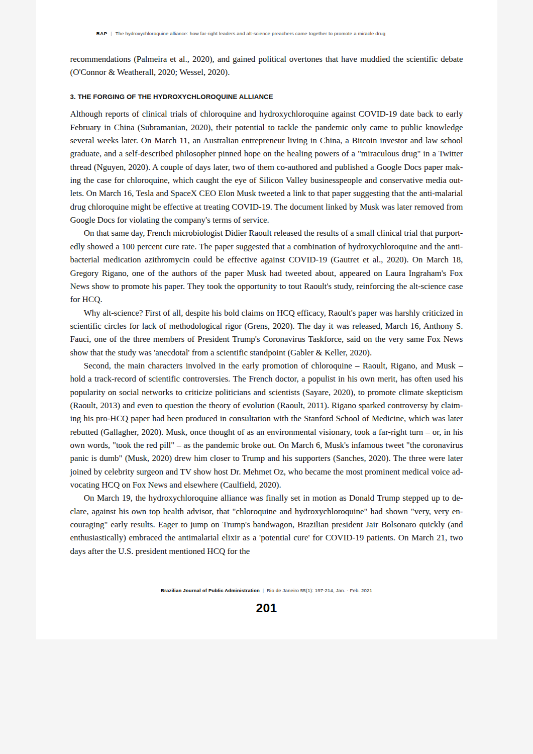RAP|The hydroxychloroquine alliance: how far-right leaders and alt-science preachers came together to promote a miracle drug
recommendations (Palmeira et al., 2020), and gained political overtones that have muddied the scientific debate (O'Connor & Weatherall, 2020; Wessel, 2020).
3. The forging of the hydroxychloroquine alliance
Although reports of clinical trials of chloroquine and hydroxychloroquine against COVID-19 date back to early February in China (Subramanian, 2020), their potential to tackle the pandemic only came to public knowledge several weeks later. On March 11, an Australian entrepreneur living in China, a Bitcoin investor and law school graduate, and a self-described philosopher pinned hope on the healing powers of a "miraculous drug" in a Twitter thread (Nguyen, 2020). A couple of days later, two of them co-authored and published a Google Docs paper making the case for chloroquine, which caught the eye of Silicon Valley businesspeople and conservative media outlets. On March 16, Tesla and SpaceX CEO Elon Musk tweeted a link to that paper suggesting that the anti-malarial drug chloroquine might be effective at treating COVID-19. The document linked by Musk was later removed from Google Docs for violating the company's terms of service.
On that same day, French microbiologist Didier Raoult released the results of a small clinical trial that purportedly showed a 100 percent cure rate. The paper suggested that a combination of hydroxychloroquine and the anti-bacterial medication azithromycin could be effective against COVID-19 (Gautret et al., 2020). On March 18, Gregory Rigano, one of the authors of the paper Musk had tweeted about, appeared on Laura Ingraham's Fox News show to promote his paper. They took the opportunity to tout Raoult's study, reinforcing the alt-science case for HCQ.
Why alt-science? First of all, despite his bold claims on HCQ efficacy, Raoult's paper was harshly criticized in scientific circles for lack of methodological rigor (Grens, 2020). The day it was released, March 16, Anthony S. Fauci, one of the three members of President Trump's Coronavirus Taskforce, said on the very same Fox News show that the study was 'anecdotal' from a scientific standpoint (Gabler & Keller, 2020).
Second, the main characters involved in the early promotion of chloroquine – Raoult, Rigano, and Musk – hold a track-record of scientific controversies. The French doctor, a populist in his own merit, has often used his popularity on social networks to criticize politicians and scientists (Sayare, 2020), to promote climate skepticism (Raoult, 2013) and even to question the theory of evolution (Raoult, 2011). Rigano sparked controversy by claiming his pro-HCQ paper had been produced in consultation with the Stanford School of Medicine, which was later rebutted (Gallagher, 2020). Musk, once thought of as an environmental visionary, took a far-right turn – or, in his own words, "took the red pill" – as the pandemic broke out. On March 6, Musk's infamous tweet "the coronavirus panic is dumb" (Musk, 2020) drew him closer to Trump and his supporters (Sanches, 2020). The three were later joined by celebrity surgeon and TV show host Dr. Mehmet Oz, who became the most prominent medical voice advocating HCQ on Fox News and elsewhere (Caulfield, 2020).
On March 19, the hydroxychloroquine alliance was finally set in motion as Donald Trump stepped up to declare, against his own top health advisor, that "chloroquine and hydroxychloroquine" had shown "very, very encouraging" early results. Eager to jump on Trump's bandwagon, Brazilian president Jair Bolsonaro quickly (and enthusiastically) embraced the antimalarial elixir as a 'potential cure' for COVID-19 patients. On March 21, two days after the U.S. president mentioned HCQ for the
Brazilian Journal of Public Administration|Rio de Janeiro 55(1): 197-214, Jan. - Feb. 2021
201